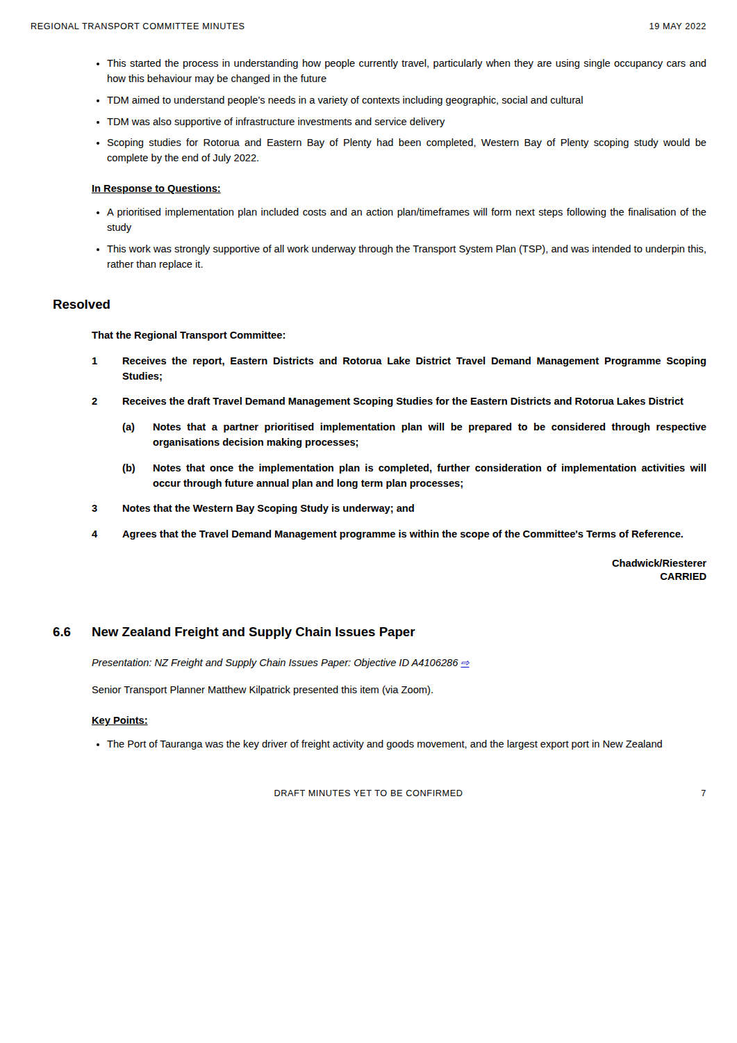REGIONAL TRANSPORT COMMITTEE MINUTES 19 MAY 2022
This started the process in understanding how people currently travel, particularly when they are using single occupancy cars and how this behaviour may be changed in the future
TDM aimed to understand people's needs in a variety of contexts including geographic, social and cultural
TDM was also supportive of infrastructure investments and service delivery
Scoping studies for Rotorua and Eastern Bay of Plenty had been completed, Western Bay of Plenty scoping study would be complete by the end of July 2022.
In Response to Questions:
A prioritised implementation plan included costs and an action plan/timeframes will form next steps following the finalisation of the study
This work was strongly supportive of all work underway through the Transport System Plan (TSP), and was intended to underpin this, rather than replace it.
Resolved
That the Regional Transport Committee:
Receives the report, Eastern Districts and Rotorua Lake District Travel Demand Management Programme Scoping Studies;
Receives the draft Travel Demand Management Scoping Studies for the Eastern Districts and Rotorua Lakes District
Notes that a partner prioritised implementation plan will be prepared to be considered through respective organisations decision making processes;
Notes that once the implementation plan is completed, further consideration of implementation activities will occur through future annual plan and long term plan processes;
Notes that the Western Bay Scoping Study is underway; and
Agrees that the Travel Demand Management programme is within the scope of the Committee's Terms of Reference.
Chadwick/Riesterer
CARRIED
6.6 New Zealand Freight and Supply Chain Issues Paper
Presentation: NZ Freight and Supply Chain Issues Paper: Objective ID A4106286 ⇨
Senior Transport Planner Matthew Kilpatrick presented this item (via Zoom).
Key Points:
The Port of Tauranga was the key driver of freight activity and goods movement, and the largest export port in New Zealand
DRAFT MINUTES YET TO BE CONFIRMED 7